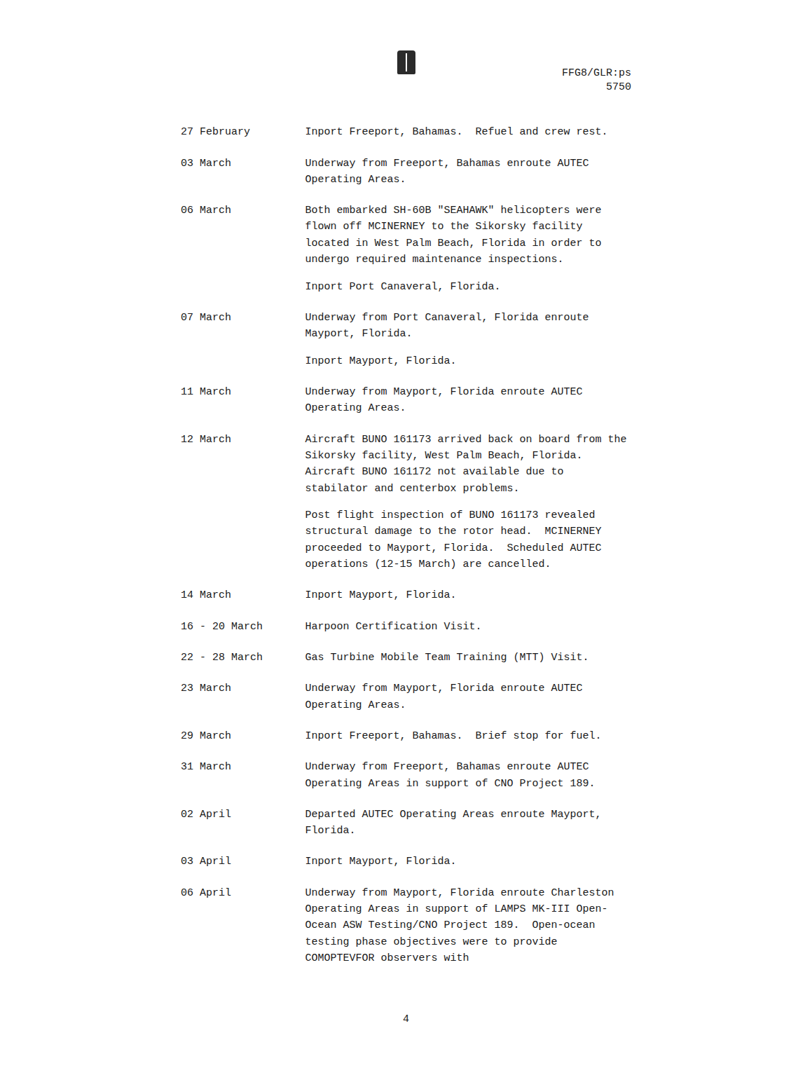FFG8/GLR:ps
5750
| 27 February | Inport Freeport, Bahamas. Refuel and crew rest. |
| 03 March | Underway from Freeport, Bahamas enroute AUTEC Operating Areas. |
| 06 March | Both embarked SH-60B "SEAHAWK" helicopters were flown off MCINERNEY to the Sikorsky facility located in West Palm Beach, Florida in order to undergo required maintenance inspections. Inport Port Canaveral, Florida. |
| 07 March | Underway from Port Canaveral, Florida enroute Mayport, Florida. Inport Mayport, Florida. |
| 11 March | Underway from Mayport, Florida enroute AUTEC Operating Areas. |
| 12 March | Aircraft BUNO 161173 arrived back on board from the Sikorsky facility, West Palm Beach, Florida. Aircraft BUNO 161172 not available due to stabilator and centerbox problems. Post flight inspection of BUNO 161173 revealed structural damage to the rotor head. MCINERNEY proceeded to Mayport, Florida. Scheduled AUTEC operations (12-15 March) are cancelled. |
| 14 March | Inport Mayport, Florida. |
| 16 - 20 March | Harpoon Certification Visit. |
| 22 - 28 March | Gas Turbine Mobile Team Training (MTT) Visit. |
| 23 March | Underway from Mayport, Florida enroute AUTEC Operating Areas. |
| 29 March | Inport Freeport, Bahamas. Brief stop for fuel. |
| 31 March | Underway from Freeport, Bahamas enroute AUTEC Operating Areas in support of CNO Project 189. |
| 02 April | Departed AUTEC Operating Areas enroute Mayport, Florida. |
| 03 April | Inport Mayport, Florida. |
| 06 April | Underway from Mayport, Florida enroute Charleston Operating Areas in support of LAMPS MK-III Open-Ocean ASW Testing/CNO Project 189. Open-ocean testing phase objectives were to provide COMOPTEVFOR observers with |
4